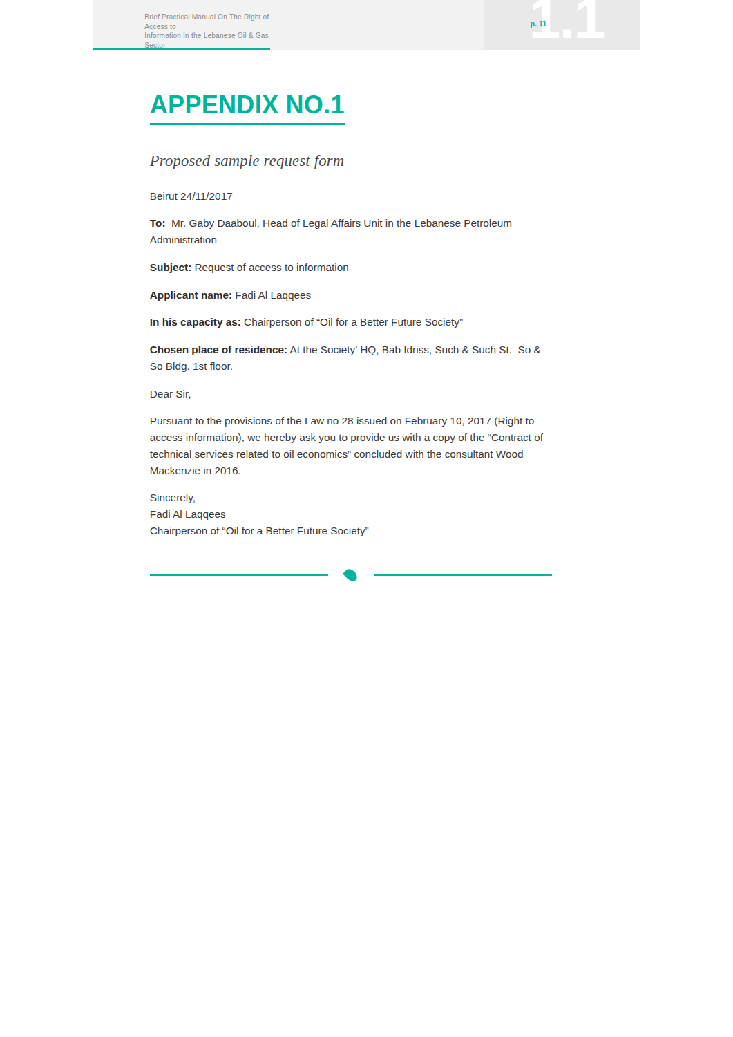Brief Practical Manual On The Right of Access to
Information In the Lebanese Oil & Gas Sector
1.1
p. 11
APPENDIX NO.1
Proposed sample request form
Beirut 24/11/2017
To: Mr. Gaby Daaboul, Head of Legal Affairs Unit in the Lebanese Petroleum Administration
Subject: Request of access to information
Applicant name: Fadi Al Laqqees
In his capacity as: Chairperson of “Oil for a Better Future Society”
Chosen place of residence: At the Society’ HQ, Bab Idriss, Such & Such St. So & So Bldg. 1st floor.
Dear Sir,
Pursuant to the provisions of the Law no 28 issued on February 10, 2017 (Right to access information), we hereby ask you to provide us with a copy of the “Contract of technical services related to oil economics” concluded with the consultant Wood Mackenzie in 2016.
Sincerely, Fadi Al Laqqees Chairperson of “Oil for a Better Future Society”